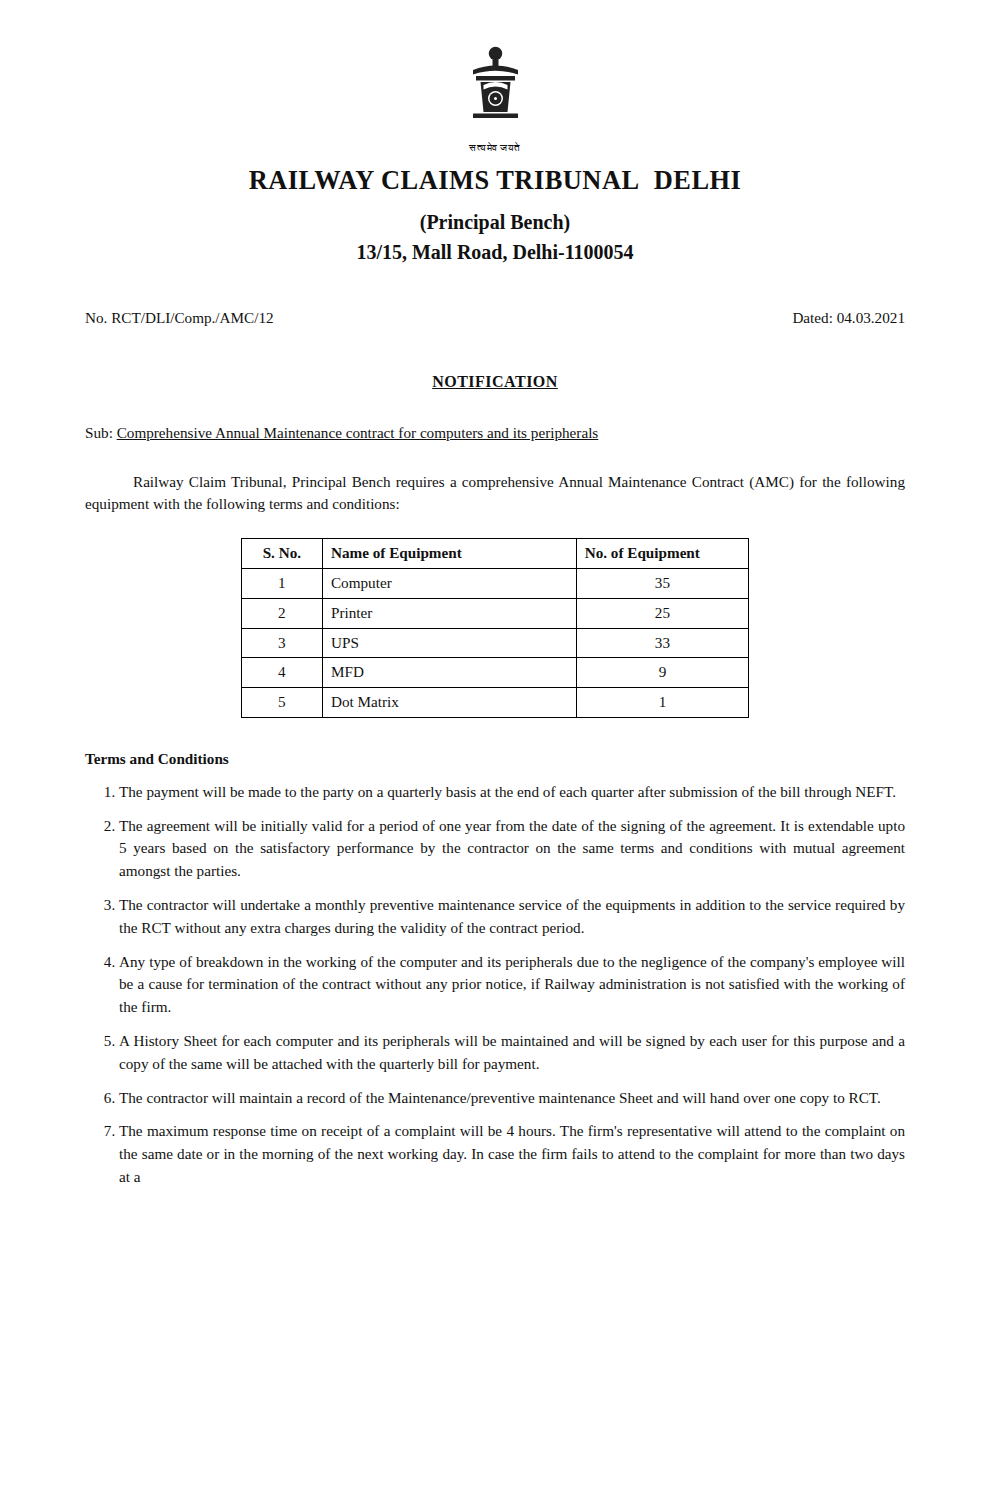सत्यमेव जयते
RAILWAY CLAIMS TRIBUNAL DELHI
(Principal Bench)
13/15, Mall Road, Delhi-1100054
No. RCT/DLI/Comp./AMC/12
Dated: 04.03.2021
NOTIFICATION
Sub: Comprehensive Annual Maintenance contract for computers and its peripherals
Railway Claim Tribunal, Principal Bench requires a comprehensive Annual Maintenance Contract (AMC) for the following equipment with the following terms and conditions:
| S. No. | Name of Equipment | No. of Equipment |
| --- | --- | --- |
| 1 | Computer | 35 |
| 2 | Printer | 25 |
| 3 | UPS | 33 |
| 4 | MFD | 9 |
| 5 | Dot Matrix | 1 |
Terms and Conditions
The payment will be made to the party on a quarterly basis at the end of each quarter after submission of the bill through NEFT.
The agreement will be initially valid for a period of one year from the date of the signing of the agreement. It is extendable upto 5 years based on the satisfactory performance by the contractor on the same terms and conditions with mutual agreement amongst the parties.
The contractor will undertake a monthly preventive maintenance service of the equipments in addition to the service required by the RCT without any extra charges during the validity of the contract period.
Any type of breakdown in the working of the computer and its peripherals due to the negligence of the company's employee will be a cause for termination of the contract without any prior notice, if Railway administration is not satisfied with the working of the firm.
A History Sheet for each computer and its peripherals will be maintained and will be signed by each user for this purpose and a copy of the same will be attached with the quarterly bill for payment.
The contractor will maintain a record of the Maintenance/preventive maintenance Sheet and will hand over one copy to RCT.
The maximum response time on receipt of a complaint will be 4 hours. The firm's representative will attend to the complaint on the same date or in the morning of the next working day. In case the firm fails to attend to the complaint for more than two days at a